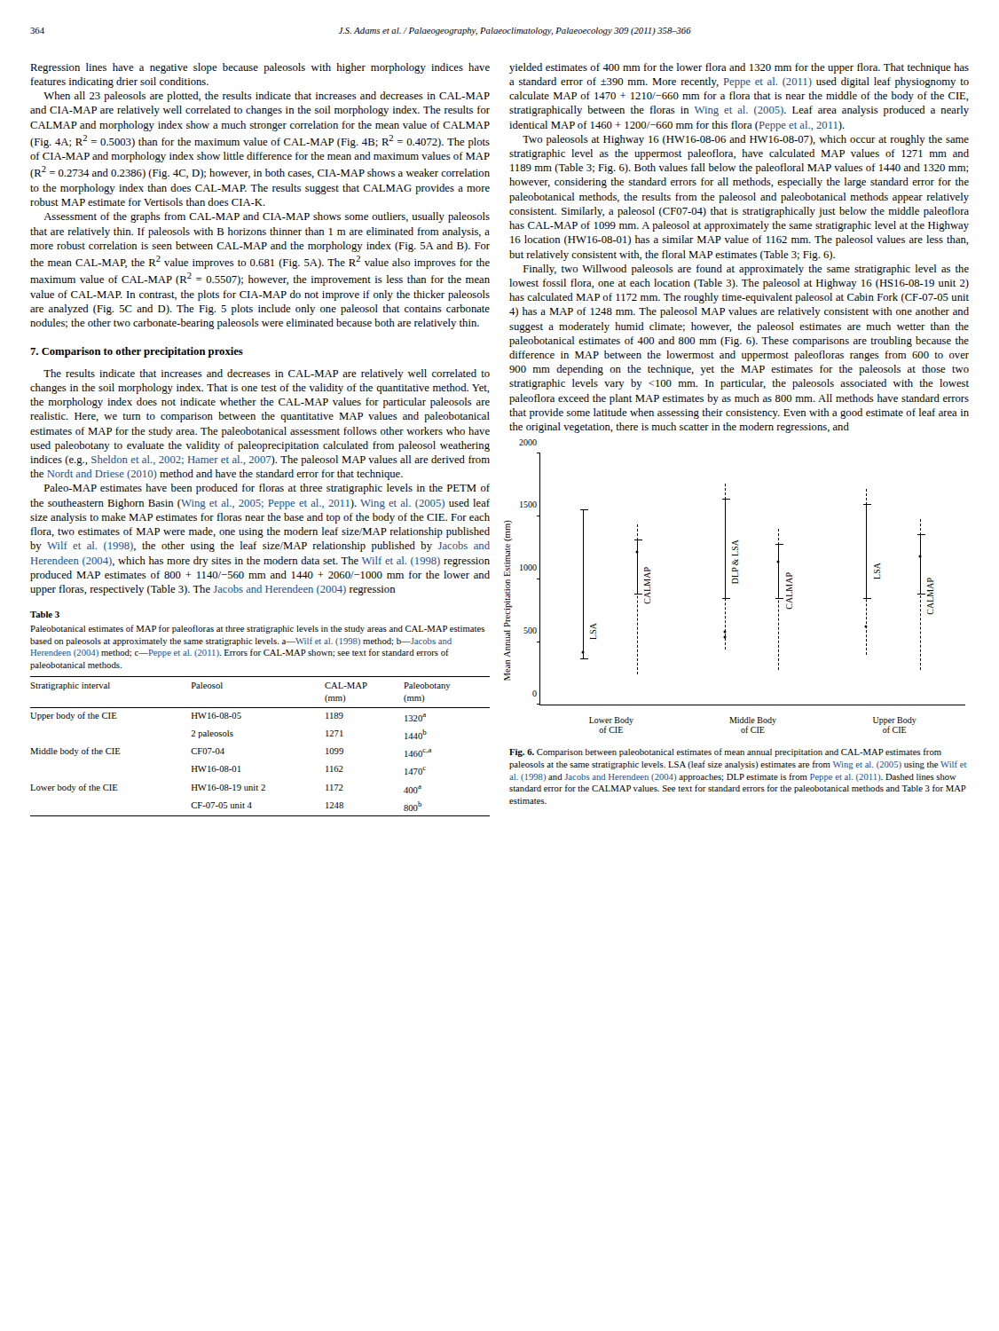364 J.S. Adams et al. / Palaeogeography, Palaeoclimatology, Palaeoecology 309 (2011) 358–366
Regression lines have a negative slope because paleosols with higher morphology indices have features indicating drier soil conditions.
When all 23 paleosols are plotted, the results indicate that increases and decreases in CAL-MAP and CIA-MAP are relatively well correlated to changes in the soil morphology index. The results for CALMAP and morphology index show a much stronger correlation for the mean value of CALMAP (Fig. 4A; R2 = 0.5003) than for the maximum value of CAL-MAP (Fig. 4B; R2 = 0.4072). The plots of CIA-MAP and morphology index show little difference for the mean and maximum values of MAP (R2 = 0.2734 and 0.2386) (Fig. 4C, D); however, in both cases, CIA-MAP shows a weaker correlation to the morphology index than does CAL-MAP. The results suggest that CALMAG provides a more robust MAP estimate for Vertisols than does CIA-K.
Assessment of the graphs from CAL-MAP and CIA-MAP shows some outliers, usually paleosols that are relatively thin. If paleosols with B horizons thinner than 1 m are eliminated from analysis, a more robust correlation is seen between CAL-MAP and the morphology index (Fig. 5A and B). For the mean CAL-MAP, the R2 value improves to 0.681 (Fig. 5A). The R2 value also improves for the maximum value of CAL-MAP (R2 = 0.5507); however, the improvement is less than for the mean value of CAL-MAP. In contrast, the plots for CIA-MAP do not improve if only the thicker paleosols are analyzed (Fig. 5C and D). The Fig. 5 plots include only one paleosol that contains carbonate nodules; the other two carbonate-bearing paleosols were eliminated because both are relatively thin.
7. Comparison to other precipitation proxies
The results indicate that increases and decreases in CAL-MAP are relatively well correlated to changes in the soil morphology index. That is one test of the validity of the quantitative method. Yet, the morphology index does not indicate whether the CAL-MAP values for particular paleosols are realistic. Here, we turn to comparison between the quantitative MAP values and paleobotanical estimates of MAP for the study area. The paleobotanical assessment follows other workers who have used paleobotany to evaluate the validity of paleoprecipitation calculated from paleosol weathering indices (e.g., Sheldon et al., 2002; Hamer et al., 2007). The paleosol MAP values all are derived from the Nordt and Driese (2010) method and have the standard error for that technique.
Paleo-MAP estimates have been produced for floras at three stratigraphic levels in the PETM of the southeastern Bighorn Basin (Wing et al., 2005; Peppe et al., 2011). Wing et al. (2005) used leaf size analysis to make MAP estimates for floras near the base and top of the body of the CIE. For each flora, two estimates of MAP were made, one using the modern leaf size/MAP relationship published by Wilf et al. (1998), the other using the leaf size/MAP relationship published by Jacobs and Herendeen (2004), which has more dry sites in the modern data set. The Wilf et al. (1998) regression produced MAP estimates of 800 + 1140/−560 mm and 1440 + 2060/−1000 mm for the lower and upper floras, respectively (Table 3). The Jacobs and Herendeen (2004) regression
Table 3
Paleobotanical estimates of MAP for paleofloras at three stratigraphic levels in the study areas and CAL-MAP estimates based on paleosols at approximately the same stratigraphic levels. a—Wilf et al. (1998) method; b—Jacobs and Herendeen (2004) method; c—Peppe et al. (2011). Errors for CAL-MAP shown; see text for standard errors of paleobotanical methods.
| Stratigraphic interval | Paleosol | CAL-MAP (mm) | Paleobotany (mm) |
| --- | --- | --- | --- |
| Upper body of the CIE | HW16-08-05 | 1189 | 1320 a |
| | 2 paleosols | 1271 | 1440 b |
| Middle body of the CIE | CF07-04 | 1099 | 1460 c,a |
| | HW16-08-01 | 1162 | 1470 c |
| Lower body of the CIE | HW16-08-19 unit 2 | 1172 | 400 a |
| | CF-07-05 unit 4 | 1248 | 800 b |
yielded estimates of 400 mm for the lower flora and 1320 mm for the upper flora. That technique has a standard error of ±390 mm. More recently, Peppe et al. (2011) used digital leaf physiognomy to calculate MAP of 1470 + 1210/−660 mm for a flora that is near the middle of the body of the CIE, stratigraphically between the floras in Wing et al. (2005). Leaf area analysis produced a nearly identical MAP of 1460 + 1200/−660 mm for this flora (Peppe et al., 2011).
Two paleosols at Highway 16 (HW16-08-06 and HW16-08-07), which occur at roughly the same stratigraphic level as the uppermost paleoflora, have calculated MAP values of 1271 mm and 1189 mm (Table 3; Fig. 6). Both values fall below the paleofloral MAP values of 1440 and 1320 mm; however, considering the standard errors for all methods, especially the large standard error for the paleobotanical methods, the results from the paleosol and paleobotanical methods appear relatively consistent. Similarly, a paleosol (CF07-04) that is stratigraphically just below the middle paleoflora has CAL-MAP of 1099 mm. A paleosol at approximately the same stratigraphic level at the Highway 16 location (HW16-08-01) has a similar MAP value of 1162 mm. The paleosol values are less than, but relatively consistent with, the floral MAP estimates (Table 3; Fig. 6).
Finally, two Willwood paleosols are found at approximately the same stratigraphic level as the lowest fossil flora, one at each location (Table 3). The paleosol at Highway 16 (HS16-08-19 unit 2) has calculated MAP of 1172 mm. The roughly time-equivalent paleosol at Cabin Fork (CF-07-05 unit 4) has a MAP of 1248 mm. The paleosol MAP values are relatively consistent with one another and suggest a moderately humid climate; however, the paleosol estimates are much wetter than the paleobotanical estimates of 400 and 800 mm (Fig. 6). These comparisons are troubling because the difference in MAP between the lowermost and uppermost paleofloras ranges from 600 to over 900 mm depending on the technique, yet the MAP estimates for the paleosols at those two stratigraphic levels vary by <100 mm. In particular, the paleosols associated with the lowest paleoflora exceed the plant MAP estimates by as much as 800 mm. All methods have standard errors that provide some latitude when assessing their consistency. Even with a good estimate of leaf area in the original vegetation, there is much scatter in the modern regressions, and
Mean Annual Precipitation Estimate (mm)
0
500
1000
1500
2000
Lower Body
of CIE
LSA
CALMAP
Middle Body
of CIE
DLP & LSA
CALMAP
Upper Body
of CIE
LSA
CALMAP
Fig. 6. Comparison between paleobotanical estimates of mean annual precipitation and CAL-MAP estimates from paleosols at the same stratigraphic levels. LSA (leaf size analysis) estimates are from Wing et al. (2005) using the Wilf et al. (1998) and Jacobs and Herendeen (2004) approaches; DLP estimate is from Peppe et al. (2011). Dashed lines show standard error for the CALMAP values. See text for standard errors for the paleobotanical methods and Table 3 for MAP estimates.